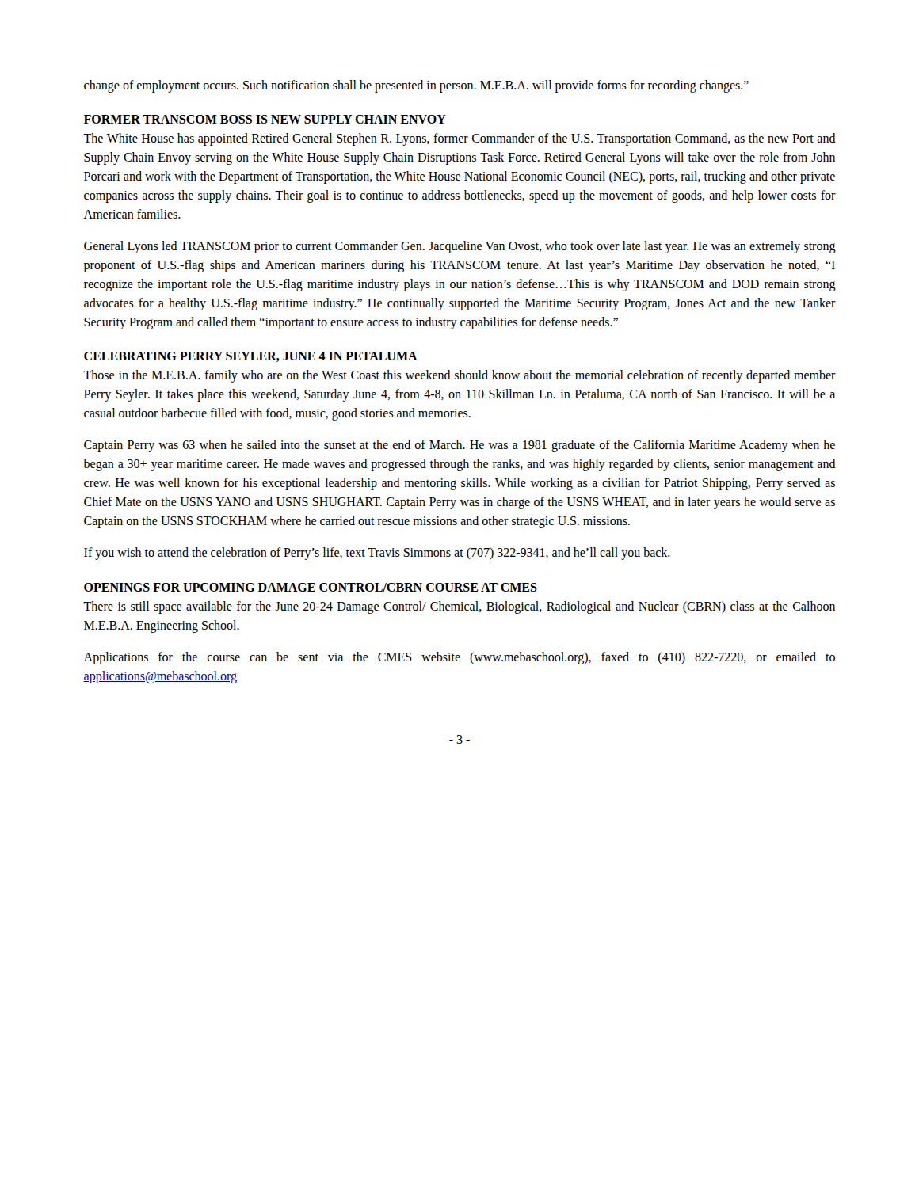change of employment occurs. Such notification shall be presented in person. M.E.B.A. will provide forms for recording changes.”
Former TRANSCOM Boss is New Supply Chain Envoy
The White House has appointed Retired General Stephen R. Lyons, former Commander of the U.S. Transportation Command, as the new Port and Supply Chain Envoy serving on the White House Supply Chain Disruptions Task Force. Retired General Lyons will take over the role from John Porcari and work with the Department of Transportation, the White House National Economic Council (NEC), ports, rail, trucking and other private companies across the supply chains. Their goal is to continue to address bottlenecks, speed up the movement of goods, and help lower costs for American families.
General Lyons led TRANSCOM prior to current Commander Gen. Jacqueline Van Ovost, who took over late last year. He was an extremely strong proponent of U.S.-flag ships and American mariners during his TRANSCOM tenure. At last year’s Maritime Day observation he noted, “I recognize the important role the U.S.-flag maritime industry plays in our nation’s defense…This is why TRANSCOM and DOD remain strong advocates for a healthy U.S.-flag maritime industry.” He continually supported the Maritime Security Program, Jones Act and the new Tanker Security Program and called them “important to ensure access to industry capabilities for defense needs.”
Celebrating Perry Seyler, June 4 in Petaluma
Those in the M.E.B.A. family who are on the West Coast this weekend should know about the memorial celebration of recently departed member Perry Seyler. It takes place this weekend, Saturday June 4, from 4-8, on 110 Skillman Ln. in Petaluma, CA north of San Francisco. It will be a casual outdoor barbecue filled with food, music, good stories and memories.
Captain Perry was 63 when he sailed into the sunset at the end of March. He was a 1981 graduate of the California Maritime Academy when he began a 30+ year maritime career. He made waves and progressed through the ranks, and was highly regarded by clients, senior management and crew. He was well known for his exceptional leadership and mentoring skills. While working as a civilian for Patriot Shipping, Perry served as Chief Mate on the USNS YANO and USNS SHUGHART. Captain Perry was in charge of the USNS WHEAT, and in later years he would serve as Captain on the USNS STOCKHAM where he carried out rescue missions and other strategic U.S. missions.
If you wish to attend the celebration of Perry’s life, text Travis Simmons at (707) 322-9341, and he’ll call you back.
Openings for Upcoming Damage Control/CBRN Course at CMES
There is still space available for the June 20-24 Damage Control/ Chemical, Biological, Radiological and Nuclear (CBRN) class at the Calhoon M.E.B.A. Engineering School.
Applications for the course can be sent via the CMES website (www.mebaschool.org), faxed to (410) 822-7220, or emailed to applications@mebaschool.org
- 3 -